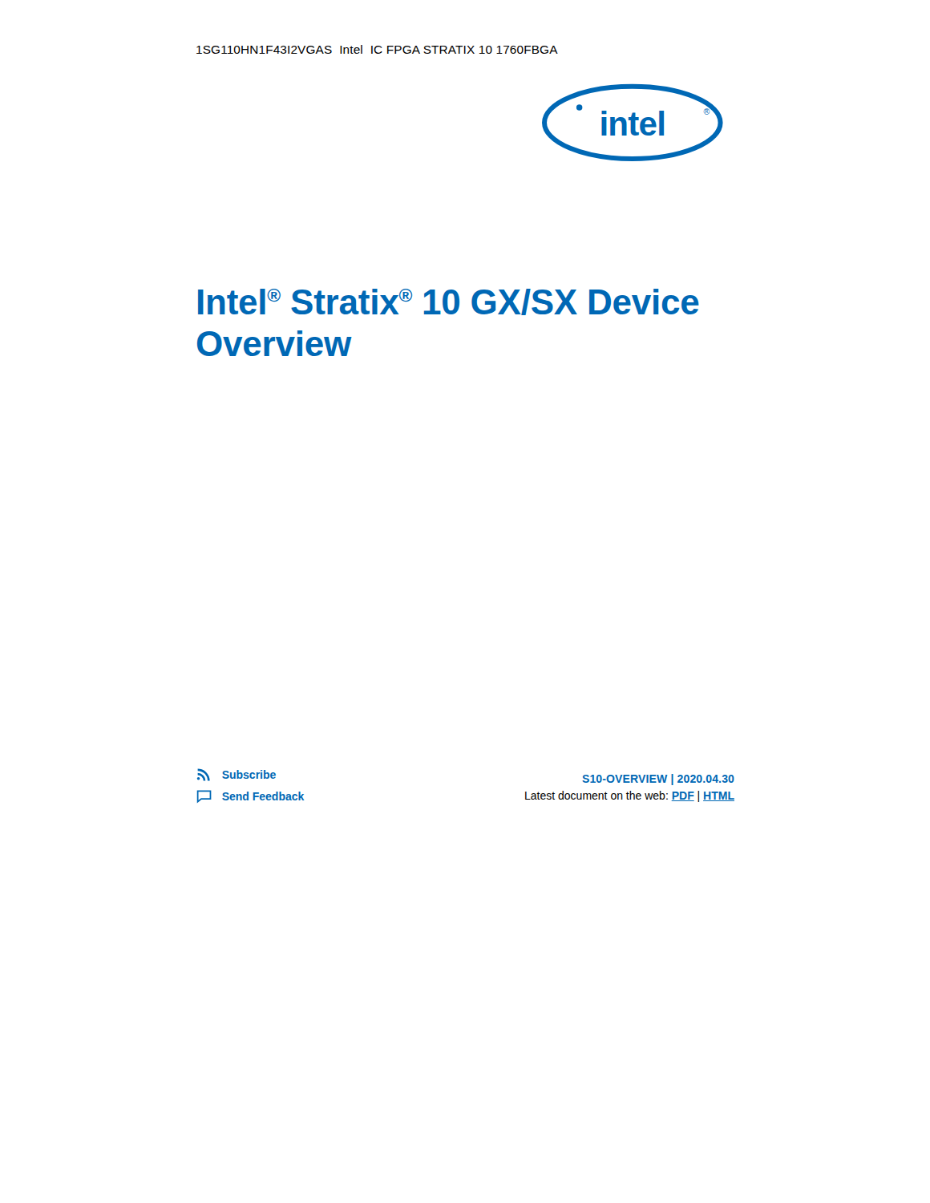1SG110HN1F43I2VGAS Intel IC FPGA STRATIX 10 1760FBGA
intel ®
Intel® Stratix® 10 GX/SX Device
Overview
Subscribe
Send Feedback
S10-OVERVIEW | 2020.04.30
Latest document on the web: PDF | HTML